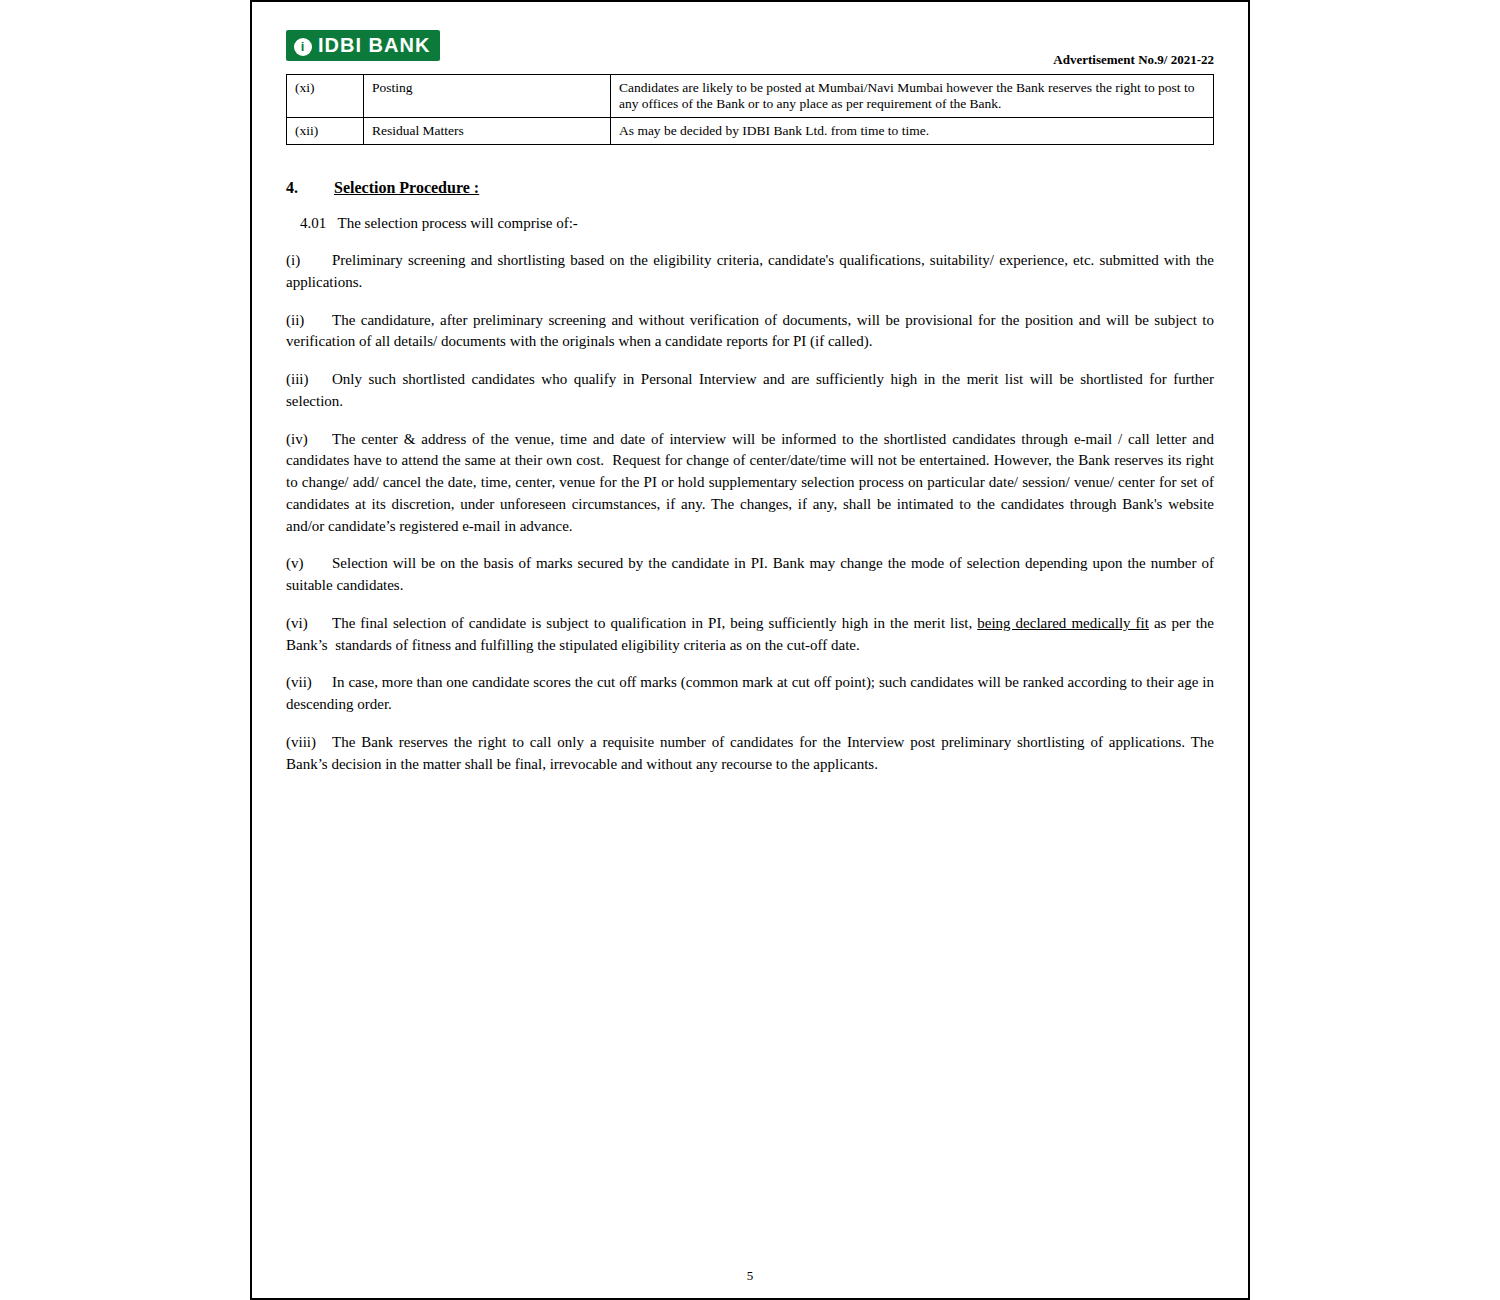i IDBI BANK
Advertisement No.9/ 2021-22
| (xi) | Posting | Candidates are likely to be posted at Mumbai/Navi Mumbai however the Bank reserves the right to post to any offices of the Bank or to any place as per requirement of the Bank. |
| (xii) | Residual Matters | As may be decided by IDBI Bank Ltd. from time to time. |
4. Selection Procedure :
4.01 The selection process will comprise of:-
(i) Preliminary screening and shortlisting based on the eligibility criteria, candidate's qualifications, suitability/ experience, etc. submitted with the applications.
(ii) The candidature, after preliminary screening and without verification of documents, will be provisional for the position and will be subject to verification of all details/ documents with the originals when a candidate reports for PI (if called).
(iii) Only such shortlisted candidates who qualify in Personal Interview and are sufficiently high in the merit list will be shortlisted for further selection.
(iv) The center & address of the venue, time and date of interview will be informed to the shortlisted candidates through e-mail / call letter and candidates have to attend the same at their own cost. Request for change of center/date/time will not be entertained. However, the Bank reserves its right to change/ add/ cancel the date, time, center, venue for the PI or hold supplementary selection process on particular date/ session/ venue/ center for set of candidates at its discretion, under unforeseen circumstances, if any. The changes, if any, shall be intimated to the candidates through Bank's website and/or candidate’s registered e-mail in advance.
(v) Selection will be on the basis of marks secured by the candidate in PI. Bank may change the mode of selection depending upon the number of suitable candidates.
(vi) The final selection of candidate is subject to qualification in PI, being sufficiently high in the merit list, being declared medically fit as per the Bank’s standards of fitness and fulfilling the stipulated eligibility criteria as on the cut-off date.
(vii) In case, more than one candidate scores the cut off marks (common mark at cut off point); such candidates will be ranked according to their age in descending order.
(viii) The Bank reserves the right to call only a requisite number of candidates for the Interview post preliminary shortlisting of applications. The Bank’s decision in the matter shall be final, irrevocable and without any recourse to the applicants.
5